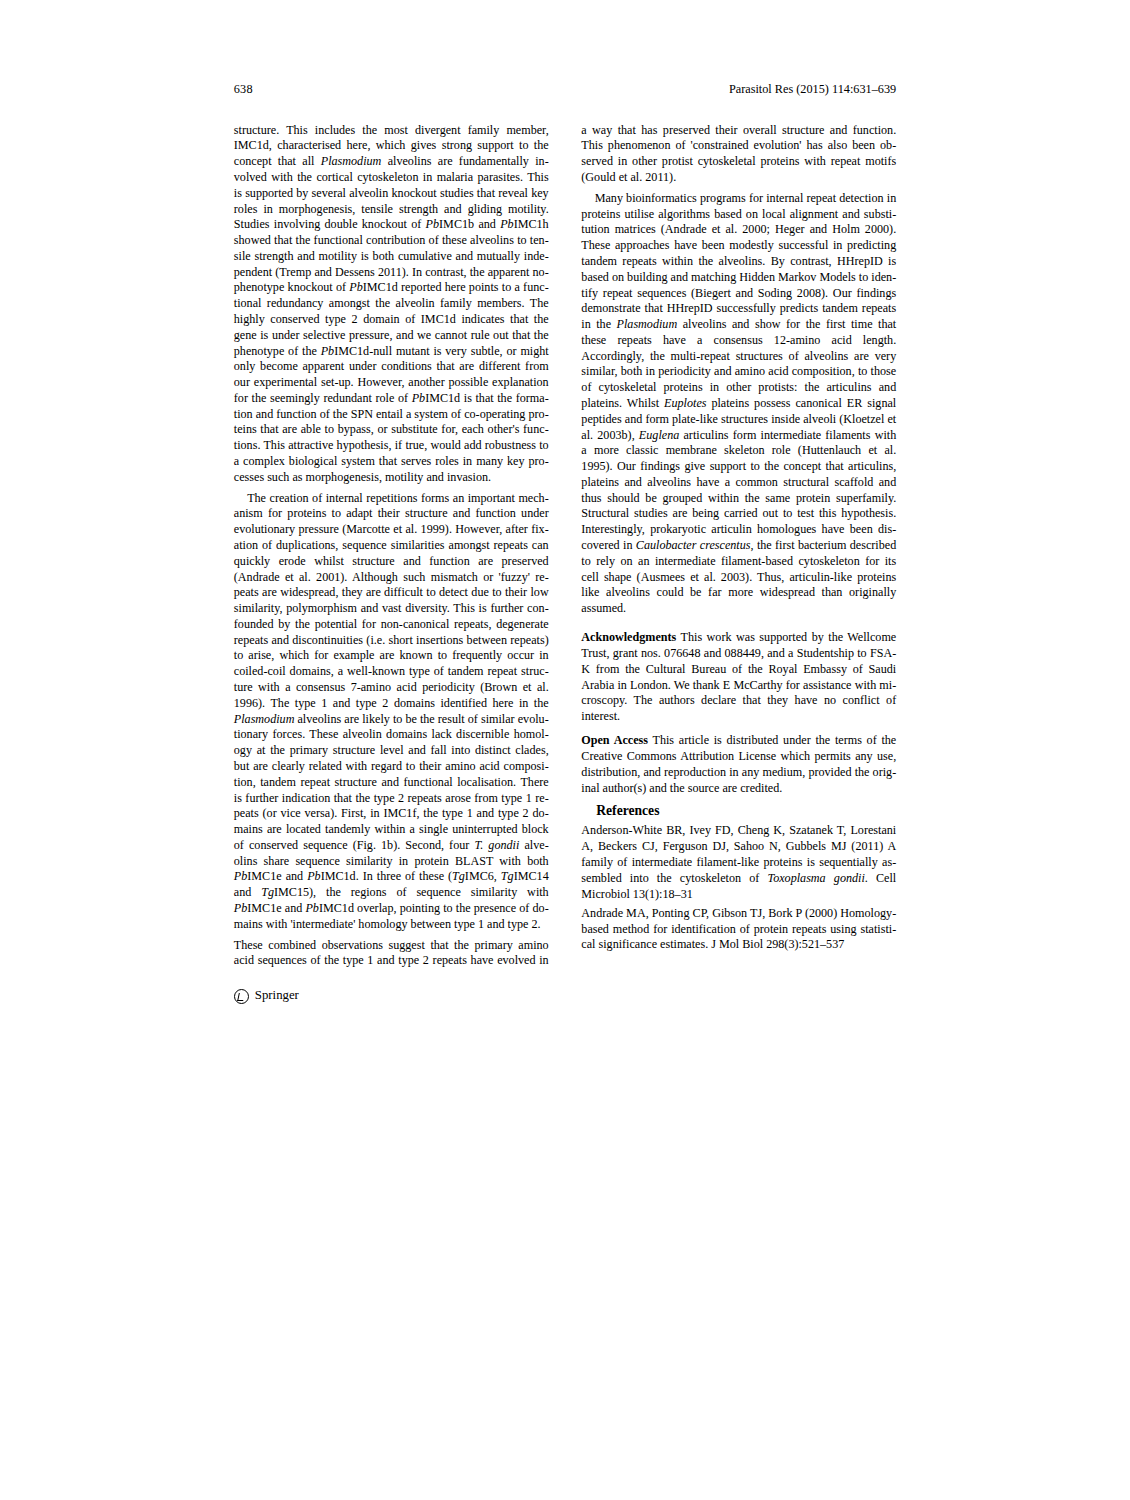638
Parasitol Res (2015) 114:631–639
structure. This includes the most divergent family member, IMC1d, characterised here, which gives strong support to the concept that all Plasmodium alveolins are fundamentally involved with the cortical cytoskeleton in malaria parasites. This is supported by several alveolin knockout studies that reveal key roles in morphogenesis, tensile strength and gliding motility. Studies involving double knockout of Pb IMC1b and Pb IMC1h showed that the functional contribution of these alveolins to tensile strength and motility is both cumulative and mutually independent (Tremp and Dessens 2011). In contrast, the apparent no-phenotype knockout of Pb IMC1d reported here points to a functional redundancy amongst the alveolin family members. The highly conserved type 2 domain of IMC1d indicates that the gene is under selective pressure, and we cannot rule out that the phenotype of the Pb IMC1d-null mutant is very subtle, or might only become apparent under conditions that are different from our experimental set-up. However, another possible explanation for the seemingly redundant role of Pb IMC1d is that the formation and function of the SPN entail a system of co-operating proteins that are able to bypass, or substitute for, each other's functions. This attractive hypothesis, if true, would add robustness to a complex biological system that serves roles in many key processes such as morphogenesis, motility and invasion.
The creation of internal repetitions forms an important mechanism for proteins to adapt their structure and function under evolutionary pressure (Marcotte et al. 1999). However, after fixation of duplications, sequence similarities amongst repeats can quickly erode whilst structure and function are preserved (Andrade et al. 2001). Although such mismatch or 'fuzzy' repeats are widespread, they are difficult to detect due to their low similarity, polymorphism and vast diversity. This is further confounded by the potential for non-canonical repeats, degenerate repeats and discontinuities (i.e. short insertions between repeats) to arise, which for example are known to frequently occur in coiled-coil domains, a well-known type of tandem repeat structure with a consensus 7-amino acid periodicity (Brown et al. 1996). The type 1 and type 2 domains identified here in the Plasmodium alveolins are likely to be the result of similar evolutionary forces. These alveolin domains lack discernible homology at the primary structure level and fall into distinct clades, but are clearly related with regard to their amino acid composition, tandem repeat structure and functional localisation. There is further indication that the type 2 repeats arose from type 1 repeats (or vice versa). First, in IMC1f, the type 1 and type 2 domains are located tandemly within a single uninterrupted block of conserved sequence (Fig. 1b). Second, four T. gondii alveolins share sequence similarity in protein BLAST with both Pb IMC1e and Pb IMC1d. In three of these (Tg IMC6, Tg IMC14 and Tg IMC15), the regions of sequence similarity with Pb IMC1e and Pb IMC1d overlap, pointing to the presence of domains with 'intermediate' homology between type 1 and type 2.
These combined observations suggest that the primary amino acid sequences of the type 1 and type 2 repeats have evolved in a way that has preserved their overall structure and function. This phenomenon of 'constrained evolution' has also been observed in other protist cytoskeletal proteins with repeat motifs (Gould et al. 2011).
Many bioinformatics programs for internal repeat detection in proteins utilise algorithms based on local alignment and substitution matrices (Andrade et al. 2000; Heger and Holm 2000). These approaches have been modestly successful in predicting tandem repeats within the alveolins. By contrast, HHrepID is based on building and matching Hidden Markov Models to identify repeat sequences (Biegert and Soding 2008). Our findings demonstrate that HHrepID successfully predicts tandem repeats in the Plasmodium alveolins and show for the first time that these repeats have a consensus 12-amino acid length. Accordingly, the multi-repeat structures of alveolins are very similar, both in periodicity and amino acid composition, to those of cytoskeletal proteins in other protists: the articulins and plateins. Whilst Euplotes plateins possess canonical ER signal peptides and form plate-like structures inside alveoli (Kloetzel et al. 2003b), Euglena articulins form intermediate filaments with a more classic membrane skeleton role (Huttenlauch et al. 1995). Our findings give support to the concept that articulins, plateins and alveolins have a common structural scaffold and thus should be grouped within the same protein superfamily. Structural studies are being carried out to test this hypothesis. Interestingly, prokaryotic articulin homologues have been discovered in Caulobacter crescentus, the first bacterium described to rely on an intermediate filament-based cytoskeleton for its cell shape (Ausmees et al. 2003). Thus, articulin-like proteins like alveolins could be far more widespread than originally assumed.
Acknowledgments This work was supported by the Wellcome Trust, grant nos. 076648 and 088449, and a Studentship to FSA-K from the Cultural Bureau of the Royal Embassy of Saudi Arabia in London. We thank E McCarthy for assistance with microscopy. The authors declare that they have no conflict of interest.
Open Access This article is distributed under the terms of the Creative Commons Attribution License which permits any use, distribution, and reproduction in any medium, provided the original author(s) and the source are credited.
References
Anderson-White BR, Ivey FD, Cheng K, Szatanek T, Lorestani A, Beckers CJ, Ferguson DJ, Sahoo N, Gubbels MJ (2011) A family of intermediate filament-like proteins is sequentially assembled into the cytoskeleton of Toxoplasma gondii. Cell Microbiol 13(1):18–31
Andrade MA, Ponting CP, Gibson TJ, Bork P (2000) Homology-based method for identification of protein repeats using statistical significance estimates. J Mol Biol 298(3):521–537
Springer